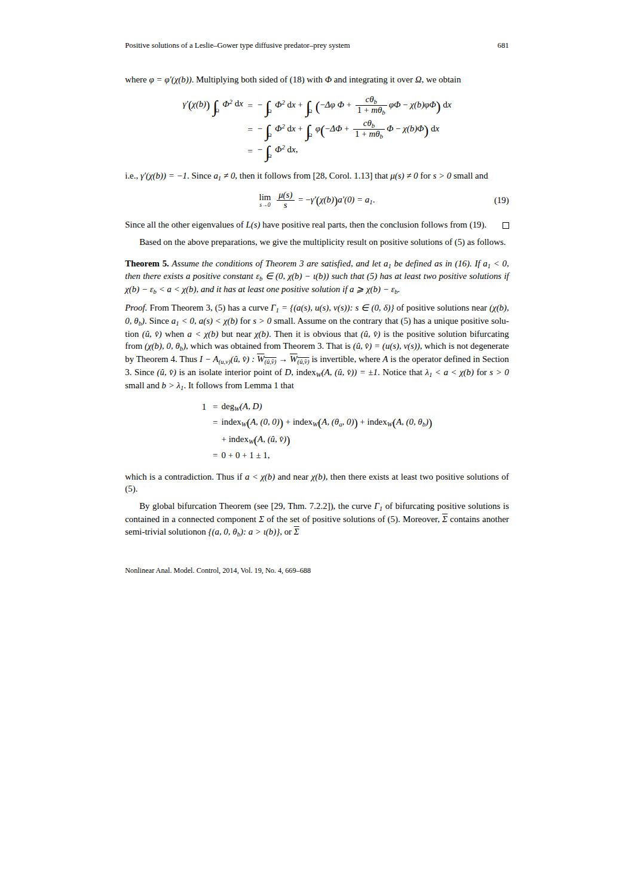Positive solutions of a Leslie–Gower type diffusive predator–prey system 681
where φ = φ′(χ(b)). Multiplying both sided of (18) with Φ and integrating it over Ω, we obtain
| γ′ ( χ(b) ) ∫ Ω Φ 2 d x | = | − ∫ Ω Φ 2 d x + ∫ Ω ( − Δφ Φ + cθ b 1 + mθ b φΦ − χ(b)φΦ ) d x |
| | = | − ∫ Ω Φ 2 d x + ∫ Ω φ ( − ΔΦ + cθ b 1 + mθ b Φ − χ(b)Φ ) d x |
| | = | − ∫ Ω Φ 2 d x , |
i.e., γ′(χ(b)) = −1. Since a1 ≠ 0, then it follows from [28, Corol. 1.13] that μ(s) ≠ 0 for s > 0 small and
lim s→0 μ(s) s = −γ′(χ(b)) a′(0) = a1.
(19)
Since all the other eigenvalues of L(s) have positive real parts, then the conclusion follows from (19).
Based on the above preparations, we give the multiplicity result on positive solutions of (5) as follows.
Theorem 5. Assume the conditions of Theorem 3 are satisfied, and let a1 be defined as in (16). If a1 < 0, then there exists a positive constant εb ∈ (0, χ(b) − ι(b)) such that (5) has at least two positive solutions if χ(b) − εb < a < χ(b), and it has at least one positive solution if a ⩾ χ(b) − εb.
Proof. From Theorem 3, (5) has a curve Γ1 = {(a(s), u(s), v(s)): s ∈ (0, δ)} of positive solutions near (χ(b), 0, θb). Since a1 < 0, a(s) < χ(b) for s > 0 small. Assume on the contrary that (5) has a unique positive solution (û, v̂) when a < χ(b) but near χ(b). Then it is obvious that (û, v̂) is the positive solution bifurcating from (χ(b), 0, θb), which was obtained from Theorem 3. That is (û, v̂) = (u(s), v(s)), which is not degenerate by Theorem 4. Thus I − A(u,v)(û, v̂) : W(û,v̂) → W(û,v̂) is invertible, where A is the operator defined in Section 3. Since (û, v̂) is an isolate interior point of D, index W(A, (û, v̂)) = ±1. Notice that λ1 < a < χ(b) for s > 0 small and b > λ1. It follows from Lemma 1 that
| 1 | = | deg W (A, D) |
| | = | index W ( A, (0, 0) ) + index W ( A, (θ a , 0) ) + index W ( A, (0, θ b ) ) |
| | | + index W ( A, (û, v̂) ) |
| | = | 0 + 0 + 1 ± 1, |
which is a contradiction. Thus if a < χ(b) and near χ(b), then there exists at least two positive solutions of (5).
By global bifurcation Theorem (see [29, Thm. 7.2.2]), the curve Γ1 of bifurcating positive solutions is contained in a connected component Σ of the set of positive solutions of (5). Moreover, Σ contains another semi-trivial solutionon {(a, 0, θb): a > ι(b)}, or Σ
Nonlinear Anal. Model. Control, 2014, Vol. 19, No. 4, 669–688